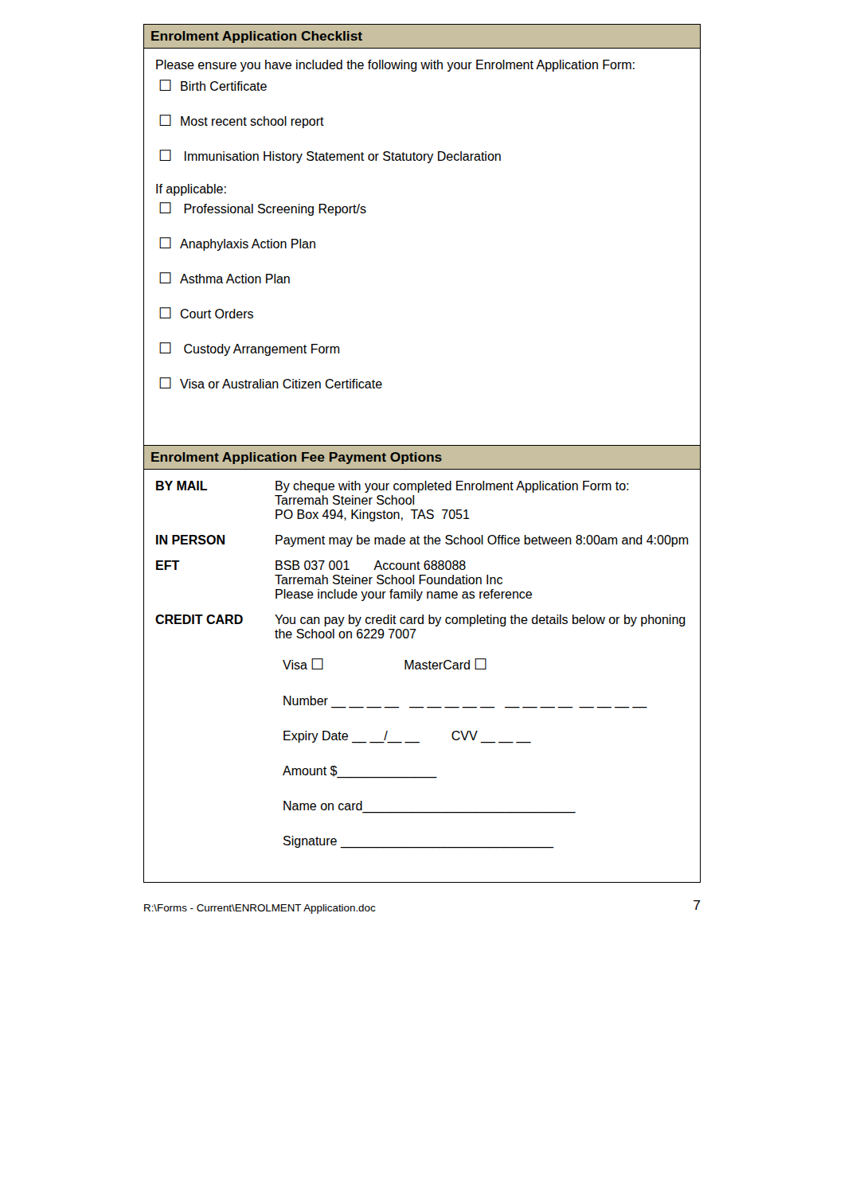Enrolment Application Checklist
Please ensure you have included the following with your Enrolment Application Form:
☐Birth Certificate
☐Most recent school report
☐ Immunisation History Statement or Statutory Declaration
If applicable:
☐ Professional Screening Report/s
☐Anaphylaxis Action Plan
☐Asthma Action Plan
☐Court Orders
☐ Custody Arrangement Form
☐Visa or Australian Citizen Certificate
Enrolment Application Fee Payment Options
| BY MAIL | By cheque with your completed Enrolment Application Form to: Tarremah Steiner School PO Box 494, Kingston, TAS 7051 |
| IN PERSON | Payment may be made at the School Office between 8:00am and 4:00pm |
| EFT | BSB 037 001 Account 688088 Tarremah Steiner School Foundation Inc Please include your family name as reference |
| CREDIT CARD | You can pay by credit card by completing the details below or by phoning the School on 6229 7007 Visa ☐ MasterCard ☐ Number __ __ __ __ __ __ __ __ __ __ __ __ __ __ __ __ __ Expiry Date __ __/__ __ CVV __ __ __ Amount $______________ Name on card______________________________ Signature ______________________________ |
R:\Forms - Current\ENROLMENT Application.doc
7